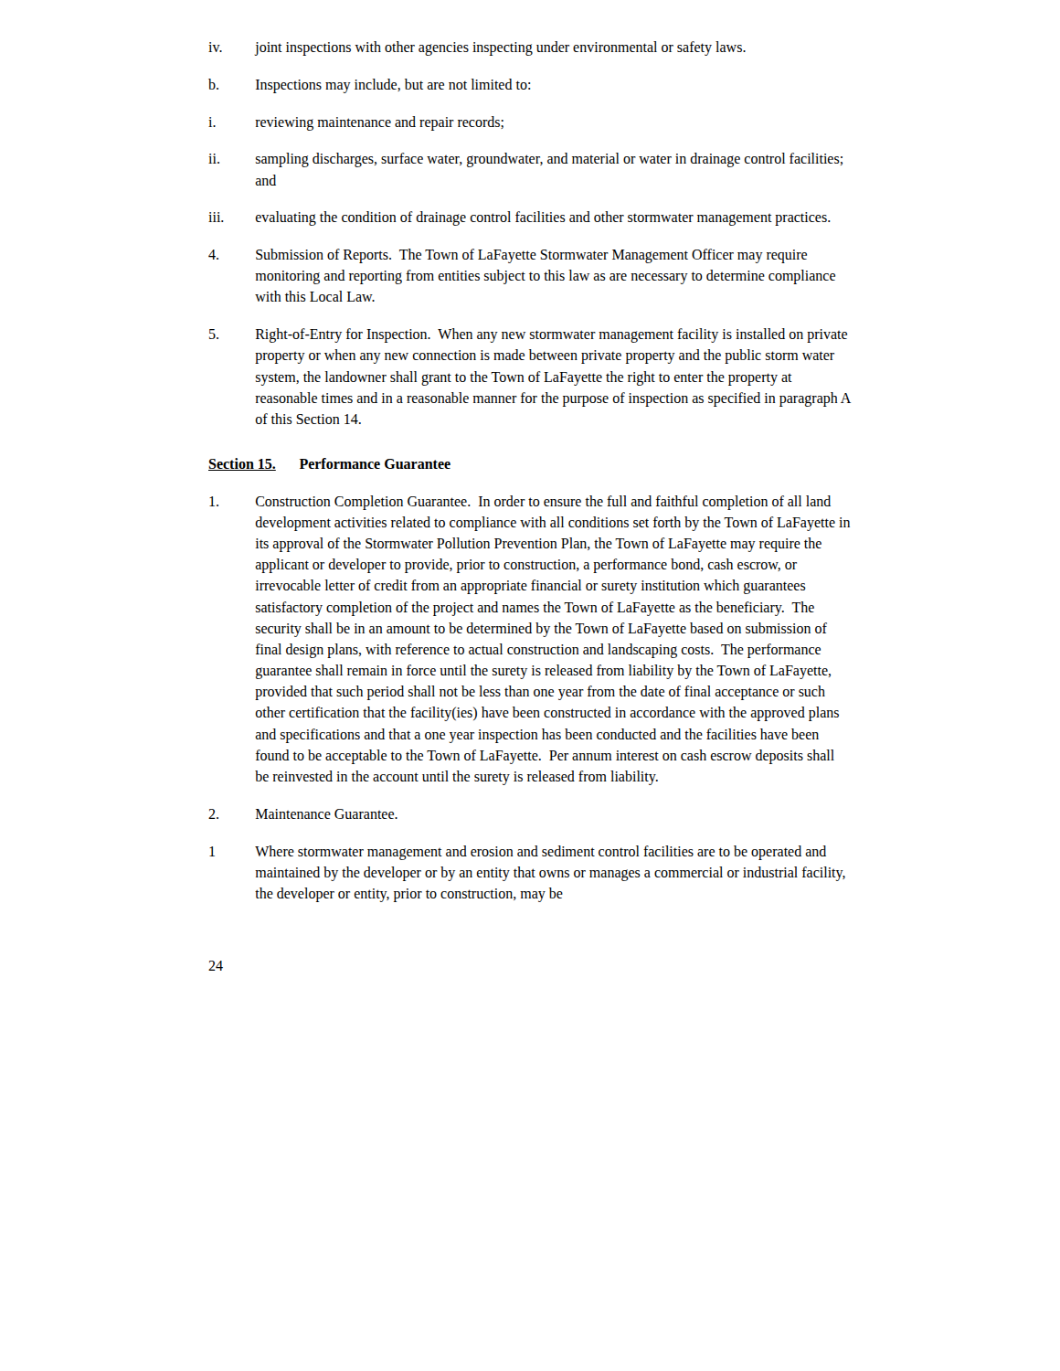iv. joint inspections with other agencies inspecting under environmental or safety laws.
b. Inspections may include, but are not limited to:
i. reviewing maintenance and repair records;
ii. sampling discharges, surface water, groundwater, and material or water in drainage control facilities; and
iii. evaluating the condition of drainage control facilities and other stormwater management practices.
4. Submission of Reports. The Town of LaFayette Stormwater Management Officer may require monitoring and reporting from entities subject to this law as are necessary to determine compliance with this Local Law.
5. Right-of-Entry for Inspection. When any new stormwater management facility is installed on private property or when any new connection is made between private property and the public storm water system, the landowner shall grant to the Town of LaFayette the right to enter the property at reasonable times and in a reasonable manner for the purpose of inspection as specified in paragraph A of this Section 14.
Section 15. Performance Guarantee
1. Construction Completion Guarantee. In order to ensure the full and faithful completion of all land development activities related to compliance with all conditions set forth by the Town of LaFayette in its approval of the Stormwater Pollution Prevention Plan, the Town of LaFayette may require the applicant or developer to provide, prior to construction, a performance bond, cash escrow, or irrevocable letter of credit from an appropriate financial or surety institution which guarantees satisfactory completion of the project and names the Town of LaFayette as the beneficiary. The security shall be in an amount to be determined by the Town of LaFayette based on submission of final design plans, with reference to actual construction and landscaping costs. The performance guarantee shall remain in force until the surety is released from liability by the Town of LaFayette, provided that such period shall not be less than one year from the date of final acceptance or such other certification that the facility(ies) have been constructed in accordance with the approved plans and specifications and that a one year inspection has been conducted and the facilities have been found to be acceptable to the Town of LaFayette. Per annum interest on cash escrow deposits shall be reinvested in the account until the surety is released from liability.
2. Maintenance Guarantee.
1 Where stormwater management and erosion and sediment control facilities are to be operated and maintained by the developer or by an entity that owns or manages a commercial or industrial facility, the developer or entity, prior to construction, may be
24